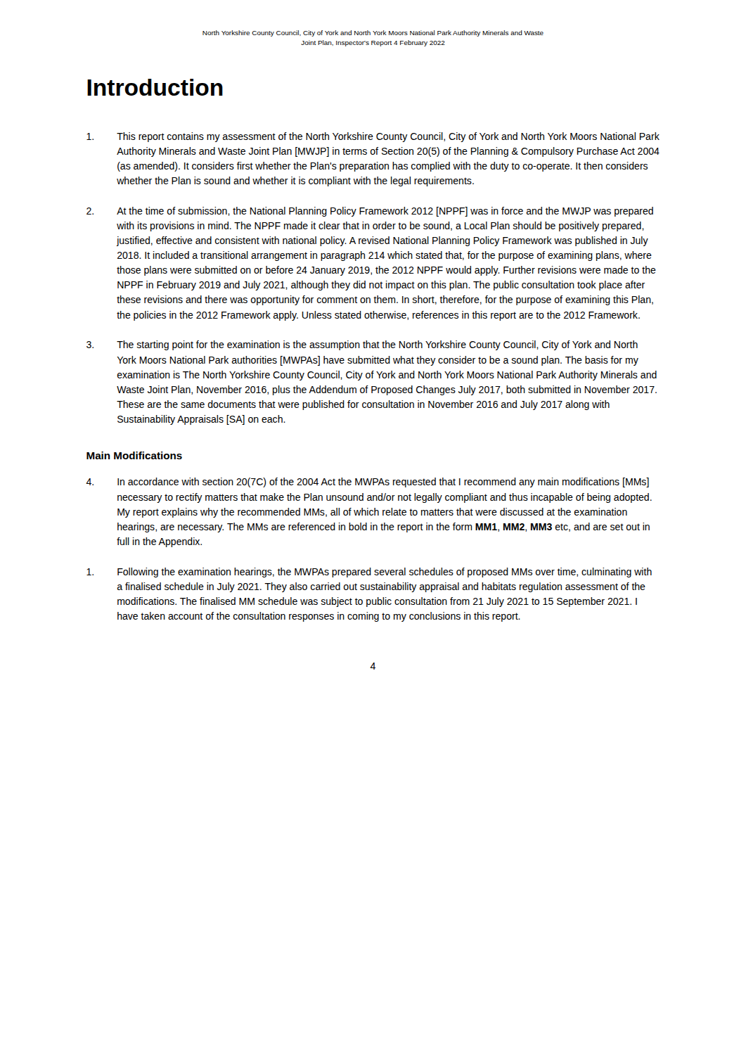North Yorkshire County Council, City of York and North York Moors National Park Authority Minerals and Waste
Joint Plan, Inspector's Report 4 February 2022
Introduction
This report contains my assessment of the North Yorkshire County Council, City of York and North York Moors National Park Authority Minerals and Waste Joint Plan [MWJP] in terms of Section 20(5) of the Planning & Compulsory Purchase Act 2004 (as amended). It considers first whether the Plan's preparation has complied with the duty to co-operate. It then considers whether the Plan is sound and whether it is compliant with the legal requirements.
At the time of submission, the National Planning Policy Framework 2012 [NPPF] was in force and the MWJP was prepared with its provisions in mind. The NPPF made it clear that in order to be sound, a Local Plan should be positively prepared, justified, effective and consistent with national policy. A revised National Planning Policy Framework was published in July 2018. It included a transitional arrangement in paragraph 214 which stated that, for the purpose of examining plans, where those plans were submitted on or before 24 January 2019, the 2012 NPPF would apply. Further revisions were made to the NPPF in February 2019 and July 2021, although they did not impact on this plan. The public consultation took place after these revisions and there was opportunity for comment on them. In short, therefore, for the purpose of examining this Plan, the policies in the 2012 Framework apply. Unless stated otherwise, references in this report are to the 2012 Framework.
The starting point for the examination is the assumption that the North Yorkshire County Council, City of York and North York Moors National Park authorities [MWPAs] have submitted what they consider to be a sound plan. The basis for my examination is The North Yorkshire County Council, City of York and North York Moors National Park Authority Minerals and Waste Joint Plan, November 2016, plus the Addendum of Proposed Changes July 2017, both submitted in November 2017. These are the same documents that were published for consultation in November 2016 and July 2017 along with Sustainability Appraisals [SA] on each.
Main Modifications
In accordance with section 20(7C) of the 2004 Act the MWPAs requested that I recommend any main modifications [MMs] necessary to rectify matters that make the Plan unsound and/or not legally compliant and thus incapable of being adopted. My report explains why the recommended MMs, all of which relate to matters that were discussed at the examination hearings, are necessary. The MMs are referenced in bold in the report in the form MM1, MM2, MM3 etc, and are set out in full in the Appendix.
Following the examination hearings, the MWPAs prepared several schedules of proposed MMs over time, culminating with a finalised schedule in July 2021. They also carried out sustainability appraisal and habitats regulation assessment of the modifications. The finalised MM schedule was subject to public consultation from 21 July 2021 to 15 September 2021. I have taken account of the consultation responses in coming to my conclusions in this report.
4